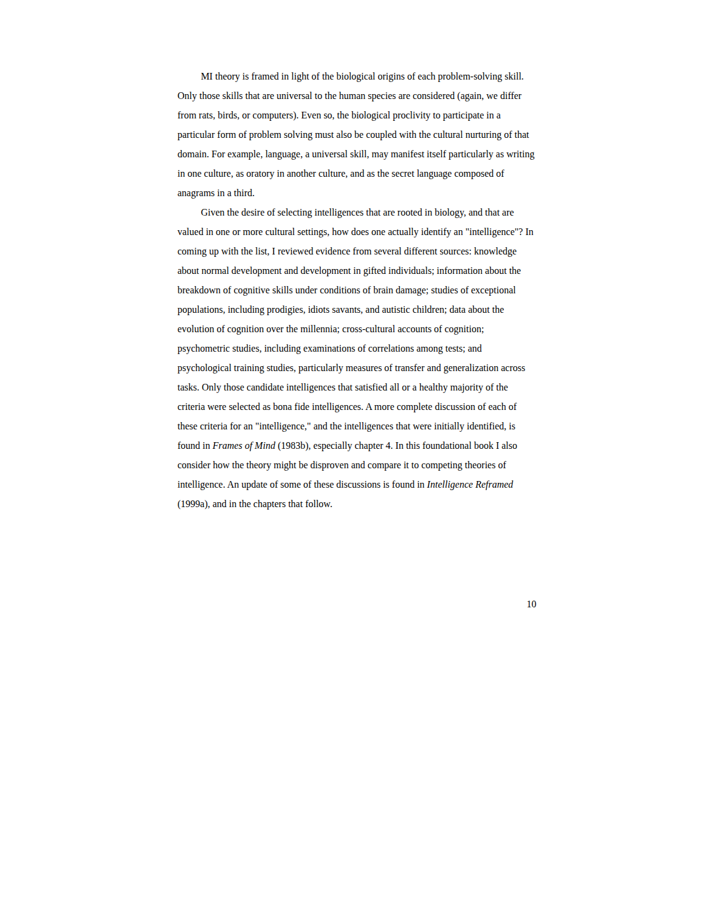MI theory is framed in light of the biological origins of each problem-solving skill. Only those skills that are universal to the human species are considered (again, we differ from rats, birds, or computers). Even so, the biological proclivity to participate in a particular form of problem solving must also be coupled with the cultural nurturing of that domain. For example, language, a universal skill, may manifest itself particularly as writing in one culture, as oratory in another culture, and as the secret language composed of anagrams in a third.
Given the desire of selecting intelligences that are rooted in biology, and that are valued in one or more cultural settings, how does one actually identify an "intelligence"? In coming up with the list, I reviewed evidence from several different sources: knowledge about normal development and development in gifted individuals; information about the breakdown of cognitive skills under conditions of brain damage; studies of exceptional populations, including prodigies, idiots savants, and autistic children; data about the evolution of cognition over the millennia; cross-cultural accounts of cognition; psychometric studies, including examinations of correlations among tests; and psychological training studies, particularly measures of transfer and generalization across tasks. Only those candidate intelligences that satisfied all or a healthy majority of the criteria were selected as bona fide intelligences. A more complete discussion of each of these criteria for an "intelligence," and the intelligences that were initially identified, is found in Frames of Mind (1983b), especially chapter 4. In this foundational book I also consider how the theory might be disproven and compare it to competing theories of intelligence. An update of some of these discussions is found in Intelligence Reframed (1999a), and in the chapters that follow.
10